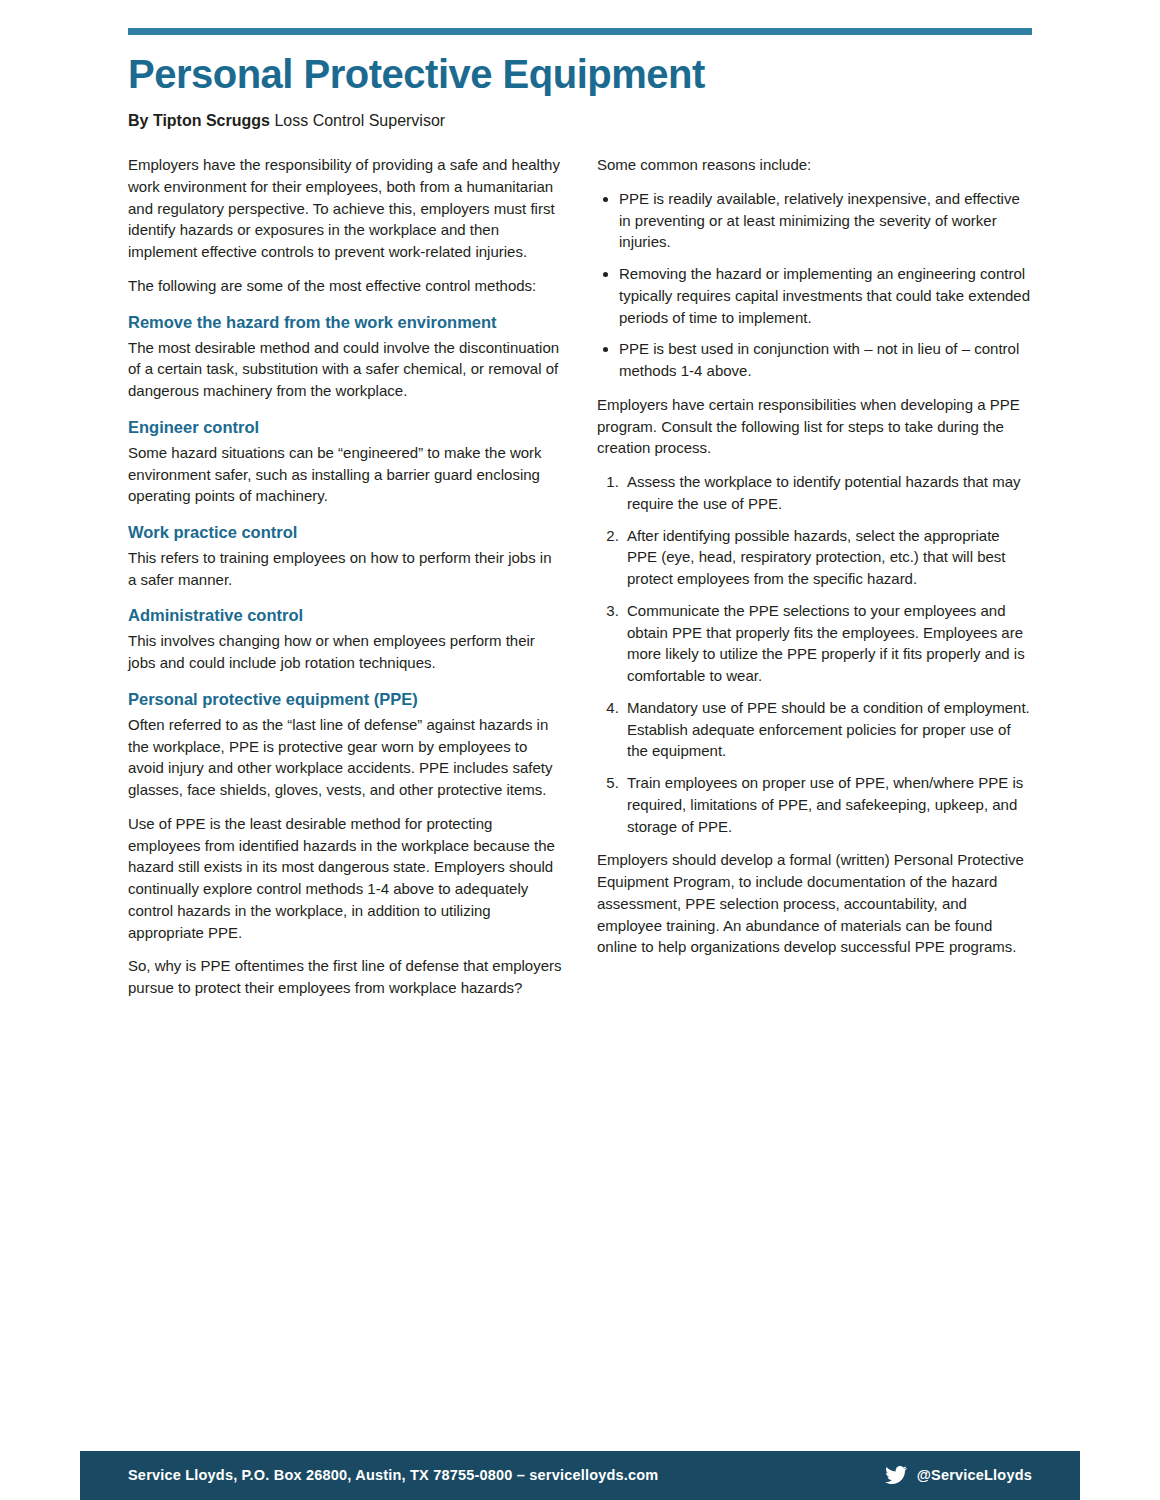Personal Protective Equipment
By Tipton Scruggs Loss Control Supervisor
Employers have the responsibility of providing a safe and healthy work environment for their employees, both from a humanitarian and regulatory perspective. To achieve this, employers must first identify hazards or exposures in the workplace and then implement effective controls to prevent work-related injuries.
The following are some of the most effective control methods:
Remove the hazard from the work environment
The most desirable method and could involve the discontinuation of a certain task, substitution with a safer chemical, or removal of dangerous machinery from the workplace.
Engineer control
Some hazard situations can be “engineered” to make the work environment safer, such as installing a barrier guard enclosing operating points of machinery.
Work practice control
This refers to training employees on how to perform their jobs in a safer manner.
Administrative control
This involves changing how or when employees perform their jobs and could include job rotation techniques.
Personal protective equipment (PPE)
Often referred to as the “last line of defense” against hazards in the workplace, PPE is protective gear worn by employees to avoid injury and other workplace accidents. PPE includes safety glasses, face shields, gloves, vests, and other protective items.
Use of PPE is the least desirable method for protecting employees from identified hazards in the workplace because the hazard still exists in its most dangerous state. Employers should continually explore control methods 1-4 above to adequately control hazards in the workplace, in addition to utilizing appropriate PPE.
So, why is PPE oftentimes the first line of defense that employers pursue to protect their employees from workplace hazards? Some common reasons include:
PPE is readily available, relatively inexpensive, and effective in preventing or at least minimizing the severity of worker injuries.
Removing the hazard or implementing an engineering control typically requires capital investments that could take extended periods of time to implement.
PPE is best used in conjunction with – not in lieu of – control methods 1-4 above.
Employers have certain responsibilities when developing a PPE program. Consult the following list for steps to take during the creation process.
Assess the workplace to identify potential hazards that may require the use of PPE.
After identifying possible hazards, select the appropriate PPE (eye, head, respiratory protection, etc.) that will best protect employees from the specific hazard.
Communicate the PPE selections to your employees and obtain PPE that properly fits the employees. Employees are more likely to utilize the PPE properly if it fits properly and is comfortable to wear.
Mandatory use of PPE should be a condition of employment. Establish adequate enforcement policies for proper use of the equipment.
Train employees on proper use of PPE, when/where PPE is required, limitations of PPE, and safekeeping, upkeep, and storage of PPE.
Employers should develop a formal (written) Personal Protective Equipment Program, to include documentation of the hazard assessment, PPE selection process, accountability, and employee training. An abundance of materials can be found online to help organizations develop successful PPE programs.
Service Lloyds, P.O. Box 26800, Austin, TX 78755-0800 – servicelloyds.com
@ServiceLloyds